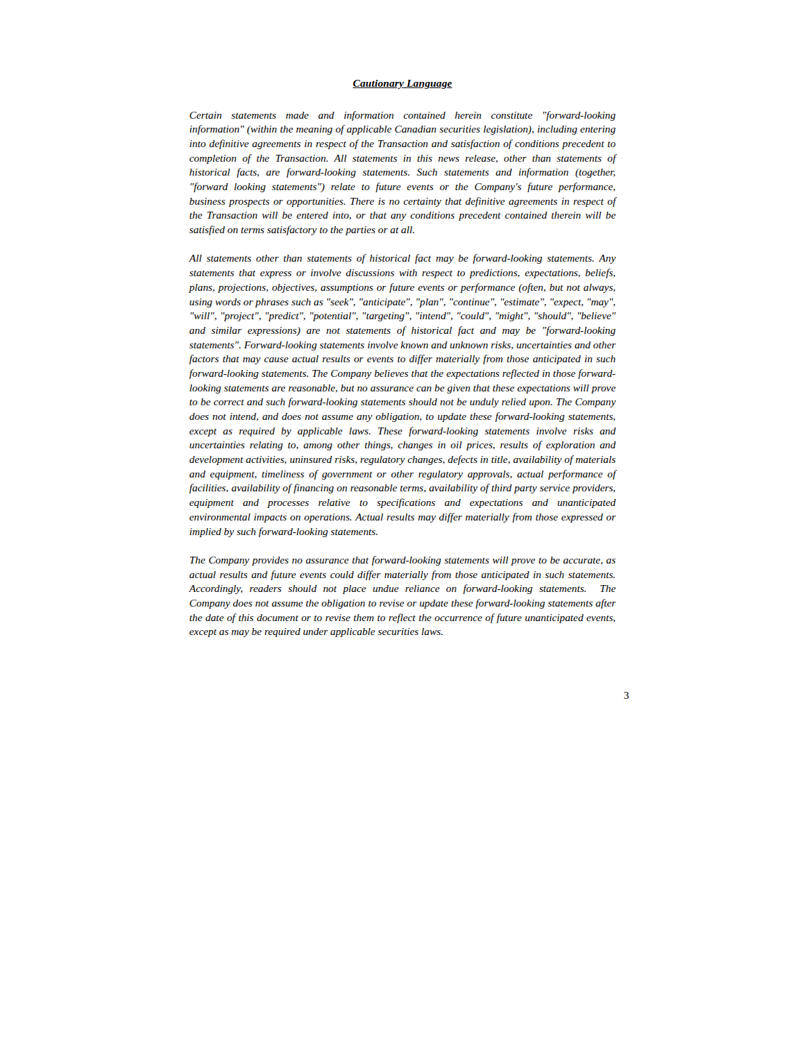Cautionary Language
Certain statements made and information contained herein constitute "forward-looking information" (within the meaning of applicable Canadian securities legislation), including entering into definitive agreements in respect of the Transaction and satisfaction of conditions precedent to completion of the Transaction. All statements in this news release, other than statements of historical facts, are forward-looking statements. Such statements and information (together, "forward looking statements") relate to future events or the Company's future performance, business prospects or opportunities. There is no certainty that definitive agreements in respect of the Transaction will be entered into, or that any conditions precedent contained therein will be satisfied on terms satisfactory to the parties or at all.
All statements other than statements of historical fact may be forward-looking statements. Any statements that express or involve discussions with respect to predictions, expectations, beliefs, plans, projections, objectives, assumptions or future events or performance (often, but not always, using words or phrases such as "seek", "anticipate", "plan", "continue", "estimate", "expect, "may", "will", "project", "predict", "potential", "targeting", "intend", "could", "might", "should", "believe" and similar expressions) are not statements of historical fact and may be "forward-looking statements". Forward-looking statements involve known and unknown risks, uncertainties and other factors that may cause actual results or events to differ materially from those anticipated in such forward-looking statements. The Company believes that the expectations reflected in those forward-looking statements are reasonable, but no assurance can be given that these expectations will prove to be correct and such forward-looking statements should not be unduly relied upon. The Company does not intend, and does not assume any obligation, to update these forward-looking statements, except as required by applicable laws. These forward-looking statements involve risks and uncertainties relating to, among other things, changes in oil prices, results of exploration and development activities, uninsured risks, regulatory changes, defects in title, availability of materials and equipment, timeliness of government or other regulatory approvals, actual performance of facilities, availability of financing on reasonable terms, availability of third party service providers, equipment and processes relative to specifications and expectations and unanticipated environmental impacts on operations. Actual results may differ materially from those expressed or implied by such forward-looking statements.
The Company provides no assurance that forward-looking statements will prove to be accurate, as actual results and future events could differ materially from those anticipated in such statements. Accordingly, readers should not place undue reliance on forward-looking statements. The Company does not assume the obligation to revise or update these forward-looking statements after the date of this document or to revise them to reflect the occurrence of future unanticipated events, except as may be required under applicable securities laws.
3